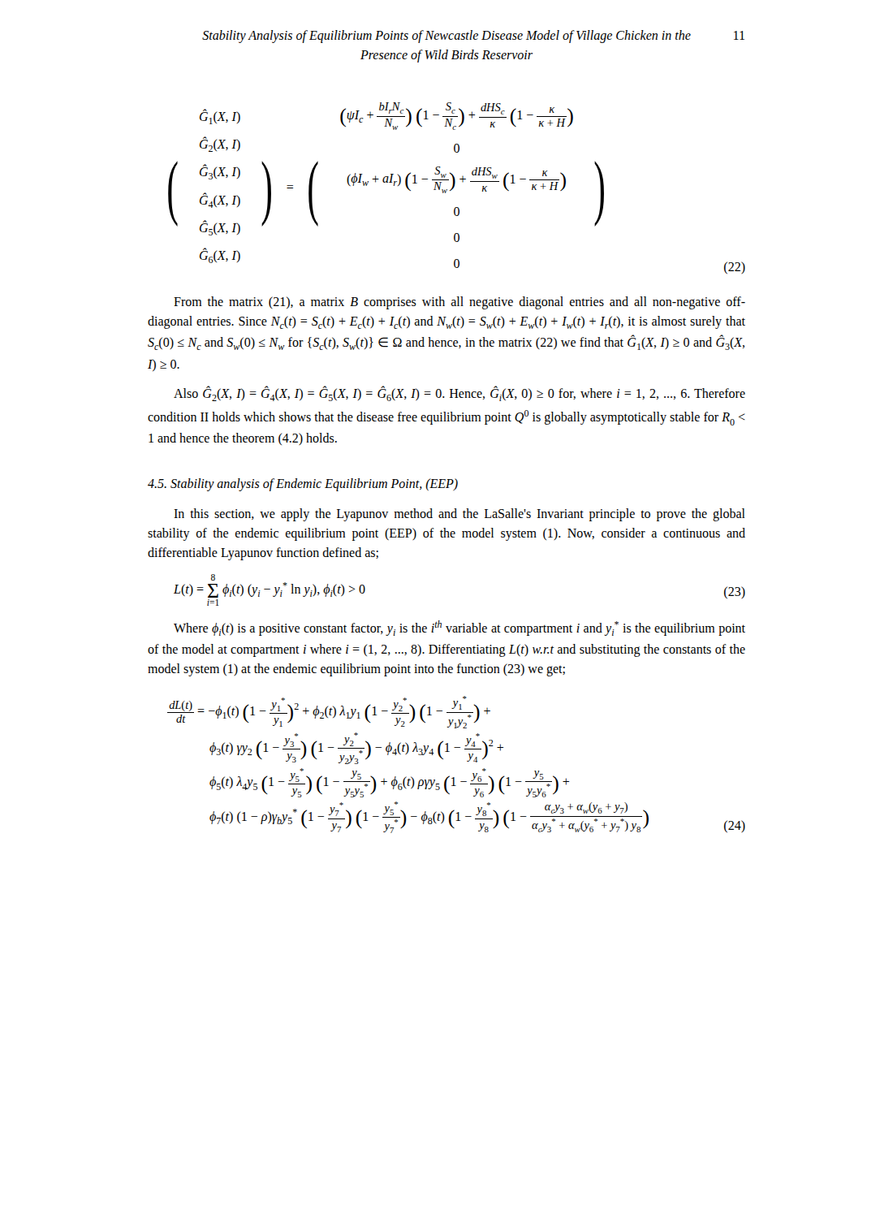11 Stability Analysis of Equilibrium Points of Newcastle Disease Model of Village Chicken in the
Presence of Wild Birds Reservoir
(
| Ĝ 1 ( X , I ) |
| Ĝ 2 ( X , I ) |
| Ĝ 3 ( X , I ) |
| Ĝ 4 ( X , I ) |
| Ĝ 5 ( X , I ) |
| Ĝ 6 ( X , I ) |
) = (
| ( ψI c + bI r N c N w ) ( 1 − S c N c ) + dHS c κ ( 1 − κ κ + H ) |
| 0 |
| ( ϕI w + aI r ) ( 1 − S w N w ) + dHS w κ ( 1 − κ κ + H ) |
| 0 |
| 0 |
| 0 |
)
(22)
From the matrix (21), a matrix B comprises with all negative diagonal entries and all non-negative off-diagonal entries. Since Nc(t) = Sc(t) + Ec(t) + Ic(t) and Nw(t) = Sw(t) + Ew(t) + Iw(t) + Ir(t), it is almost surely that Sc(0) ≤ Nc and Sw(0) ≤ Nw for {Sc(t), Sw(t)} ∈ Ω and hence, in the matrix (22) we find that Ĝ1(X, I) ≥ 0 and Ĝ3(X, I) ≥ 0.
Also Ĝ2(X, I) = Ĝ4(X, I) = Ĝ5(X, I) = Ĝ6(X, I) = 0. Hence, Ĝi(X, 0) ≥ 0 for, where i = 1, 2, ..., 6. Therefore condition II holds which shows that the disease free equilibrium point Q0 is globally asymptotically stable for R0 < 1 and hence the theorem (4.2) holds.
4.5. Stability analysis of Endemic Equilibrium Point, (EEP)
In this section, we apply the Lyapunov method and the LaSalle's Invariant principle to prove the global stability of the endemic equilibrium point (EEP) of the model system (1). Now, consider a continuous and differentiable Lyapunov function defined as;
L(t) = Σ8 i=1 ϕi(t) (yi − yi* ln yi), ϕi(t) > 0
(23)
Where ϕi(t) is a positive constant factor, yi is the ith variable at compartment i and yi* is the equilibrium point of the model at compartment i where i = (1, 2, ..., 8). Differentiating L(t) w.r.t and substituting the constants of the model system (1) at the endemic equilibrium point into the function (23) we get;
dL(t) dt = −ϕ1(t) (1 − y1*y1)2 + ϕ2(t) λ1y1 (1 − y2*y2) (1 − y1*y1y2*) +
ϕ3(t) γy2 (1 − y3*y3) (1 − y2*y2y3*) − ϕ4(t) λ3y4 (1 − y4*y4)2 +
ϕ5(t) λ4y5 (1 − y5*y5) (1 − y5 y5y5*) + ϕ6(t) ργy5 (1 − y6*y6) (1 − y5 y5y6*) +
ϕ7(t) (1 − ρ)γby5* (1 − y7*y7) (1 − y5*y7*) − ϕ8(t) (1 − y8*y8) (1 − αcy3 + αw(y6 + y7) αcy3* + αw(y6* + y7*) y8)
(24)